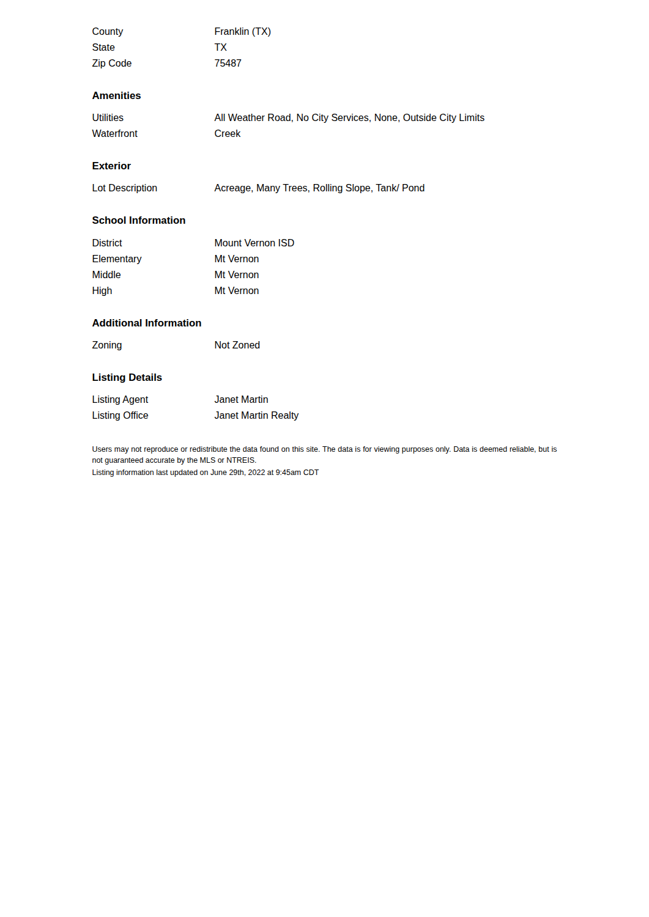County
Franklin (TX)
State
TX
Zip Code
75487
Amenities
Utilities
All Weather Road, No City Services, None, Outside City Limits
Waterfront
Creek
Exterior
Lot Description
Acreage, Many Trees, Rolling Slope, Tank/ Pond
School Information
District
Mount Vernon ISD
Elementary
Mt Vernon
Middle
Mt Vernon
High
Mt Vernon
Additional Information
Zoning
Not Zoned
Listing Details
Listing Agent
Janet Martin
Listing Office
Janet Martin Realty
Users may not reproduce or redistribute the data found on this site. The data is for viewing purposes only. Data is deemed reliable, but is not guaranteed accurate by the MLS or NTREIS.
Listing information last updated on June 29th, 2022 at 9:45am CDT